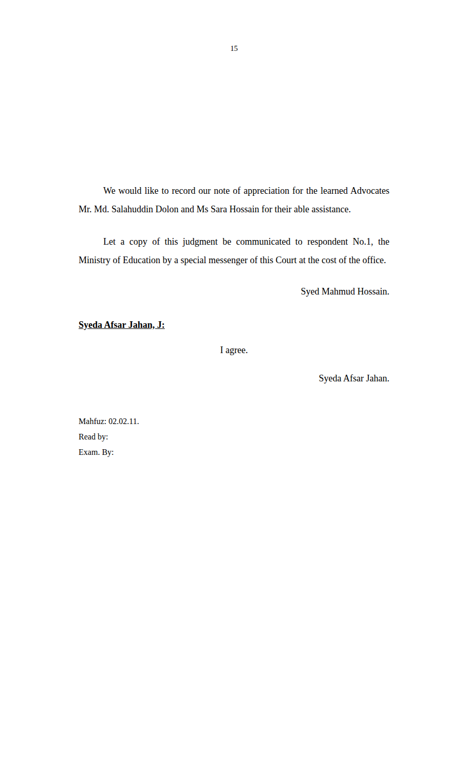15
We would like to record our note of appreciation for the learned Advocates Mr. Md. Salahuddin Dolon and Ms Sara Hossain for their able assistance.
Let a copy of this judgment be communicated to respondent No.1, the Ministry of Education by a special messenger of this Court at the cost of the office.
Syed Mahmud Hossain.
Syeda Afsar Jahan, J:
I agree.
Syeda Afsar Jahan.
Mahfuz: 02.02.11.
Read by:
Exam. By: